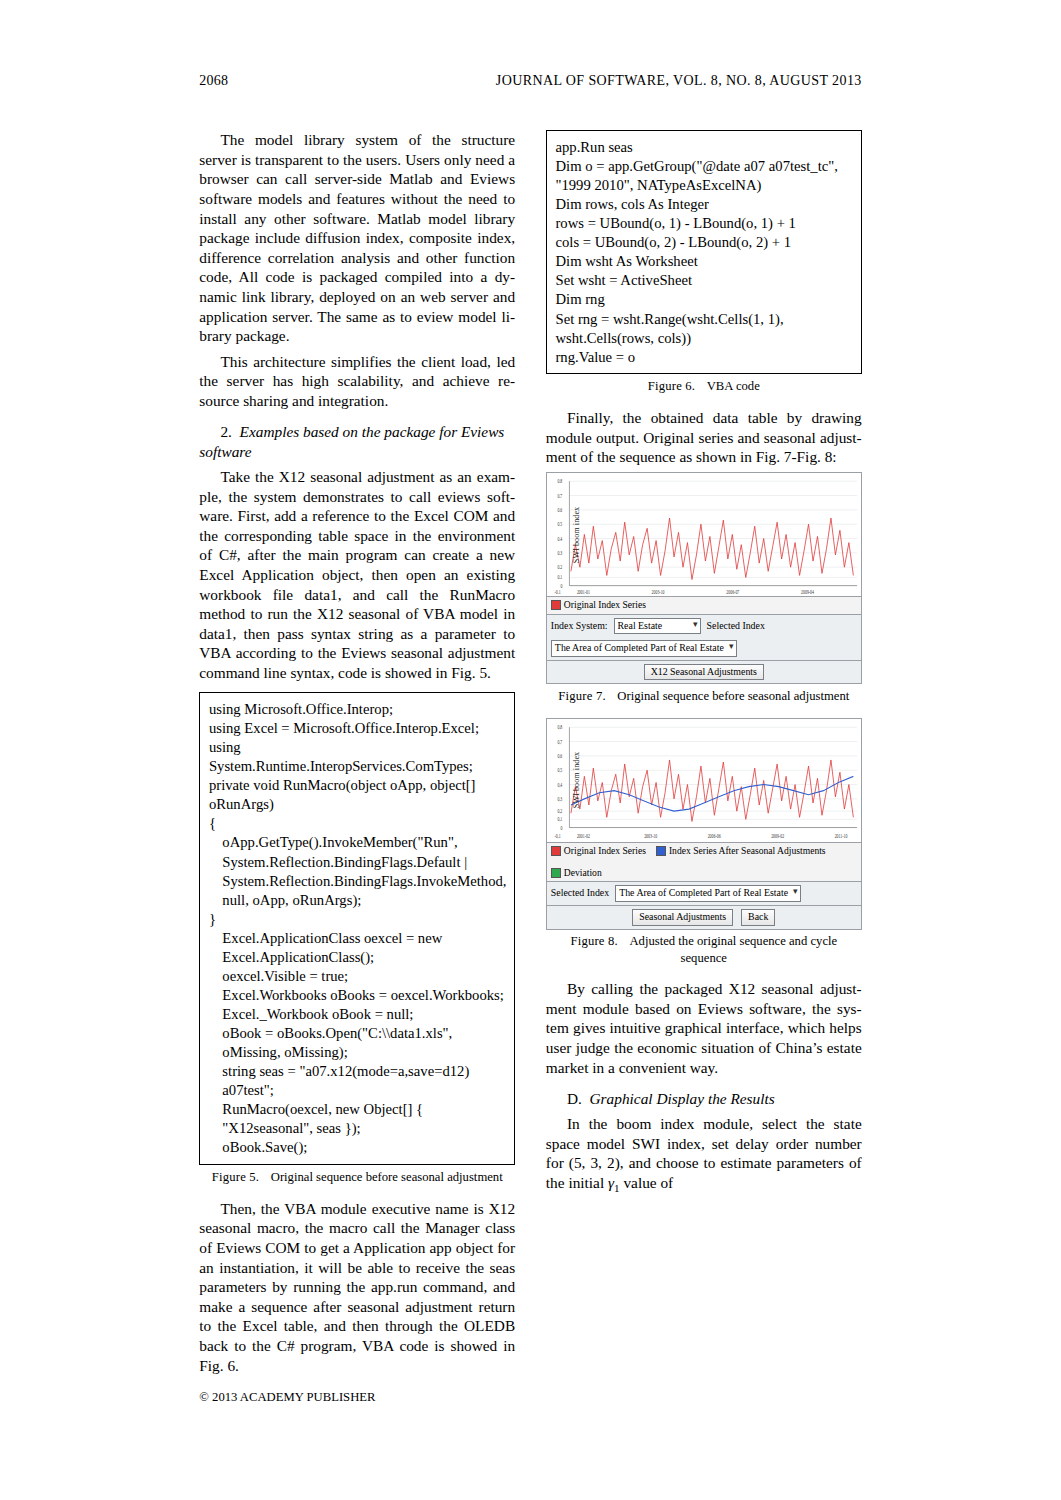2068
JOURNAL OF SOFTWARE, VOL. 8, NO. 8, AUGUST 2013
The model library system of the structure server is transparent to the users. Users only need a browser can call server-side Matlab and Eviews software models and features without the need to install any other software. Matlab model library package include diffusion index, composite index, difference correlation analysis and other function code, All code is packaged compiled into a dynamic link library, deployed on an web server and application server. The same as to eview model library package.
This architecture simplifies the client load, led the server has high scalability, and achieve resource sharing and integration.
2. Examples based on the package for Eviews software
Take the X12 seasonal adjustment as an example, the system demonstrates to call eviews software. First, add a reference to the Excel COM and the corresponding table space in the environment of C#, after the main program can create a new Excel Application object, then open an existing workbook file data1, and call the RunMacro method to run the X12 seasonal of VBA model in data1, then pass syntax string as a parameter to VBA according to the Eviews seasonal adjustment command line syntax, code is showed in Fig. 5.
using Microsoft.Office.Interop;
using Excel = Microsoft.Office.Interop.Excel;
using System.Runtime.InteropServices.ComTypes;
private void RunMacro(object oApp, object[] oRunArgs)
{
oApp.GetType().InvokeMember("Run", System.Reflection.BindingFlags.Default | System.Reflection.BindingFlags.InvokeMethod, null, oApp, oRunArgs);
}
Excel.ApplicationClass oexcel = new Excel.ApplicationClass();
oexcel.Visible = true;
Excel.Workbooks oBooks = oexcel.Workbooks;
Excel._Workbook oBook = null;
oBook = oBooks.Open("C:\\data1.xls", oMissing, oMissing);
string seas = "a07.x12(mode=a,save=d12) a07test";
RunMacro(oexcel, new Object[] { "X12seasonal", seas });
oBook.Save();
Figure 5. Original sequence before seasonal adjustment
Then, the VBA module executive name is X12 seasonal macro, the macro call the Manager class of Eviews COM to get a Application app object for an instantiation, it will be able to receive the seas parameters by running the app.run command, and make a sequence after seasonal adjustment return to the Excel table, and then through the OLEDB back to the C# program, VBA code is showed in Fig. 6.
app.Run seas
Dim o = app.GetGroup("@date a07 a07test_tc", "1999 2010", NATypeAsExcelNA)
Dim rows, cols As Integer
rows = UBound(o, 1) - LBound(o, 1) + 1
cols = UBound(o, 2) - LBound(o, 2) + 1
Dim wsht As Worksheet
Set wsht = ActiveSheet
Dim rng
Set rng = wsht.Range(wsht.Cells(1, 1), wsht.Cells(rows, cols))
rng.Value = o
Figure 6. VBA code
Finally, the obtained data table by drawing module output. Original series and seasonal adjustment of the sequence as shown in Fig. 7-Fig. 8:
SWI boom index
0.8 0.7 0.6 0.5 0.4 0.3 0.2 0.1 0 -0.1 2001-01 2003-10 2006-07 2009-04
Original Index Series
Index System: Real Estate Selected Index The Area of Completed Part of Real Estate
X12 Seasonal Adjustments
Figure 7. Original sequence before seasonal adjustment
SWI boom index
0,8 0,7 0,6 0,5 0,4 0,3 0,2 0,1 0 -0,1 2001-02 2003-10 2006-06 2009-02 2011-10
Original Index Series
Index Series After Seasonal Adjustments
Deviation
Selected Index The Area of Completed Part of Real Estate
Seasonal Adjustments Back
Figure 8. Adjusted the original sequence and cycle sequence
By calling the packaged X12 seasonal adjustment module based on Eviews software, the system gives intuitive graphical interface, which helps user judge the economic situation of China’s estate market in a convenient way.
D. Graphical Display the Results
In the boom index module, select the state space model SWI index, set delay order number for (5, 3, 2), and choose to estimate parameters of the initial γ1 value of
© 2013 ACADEMY PUBLISHER